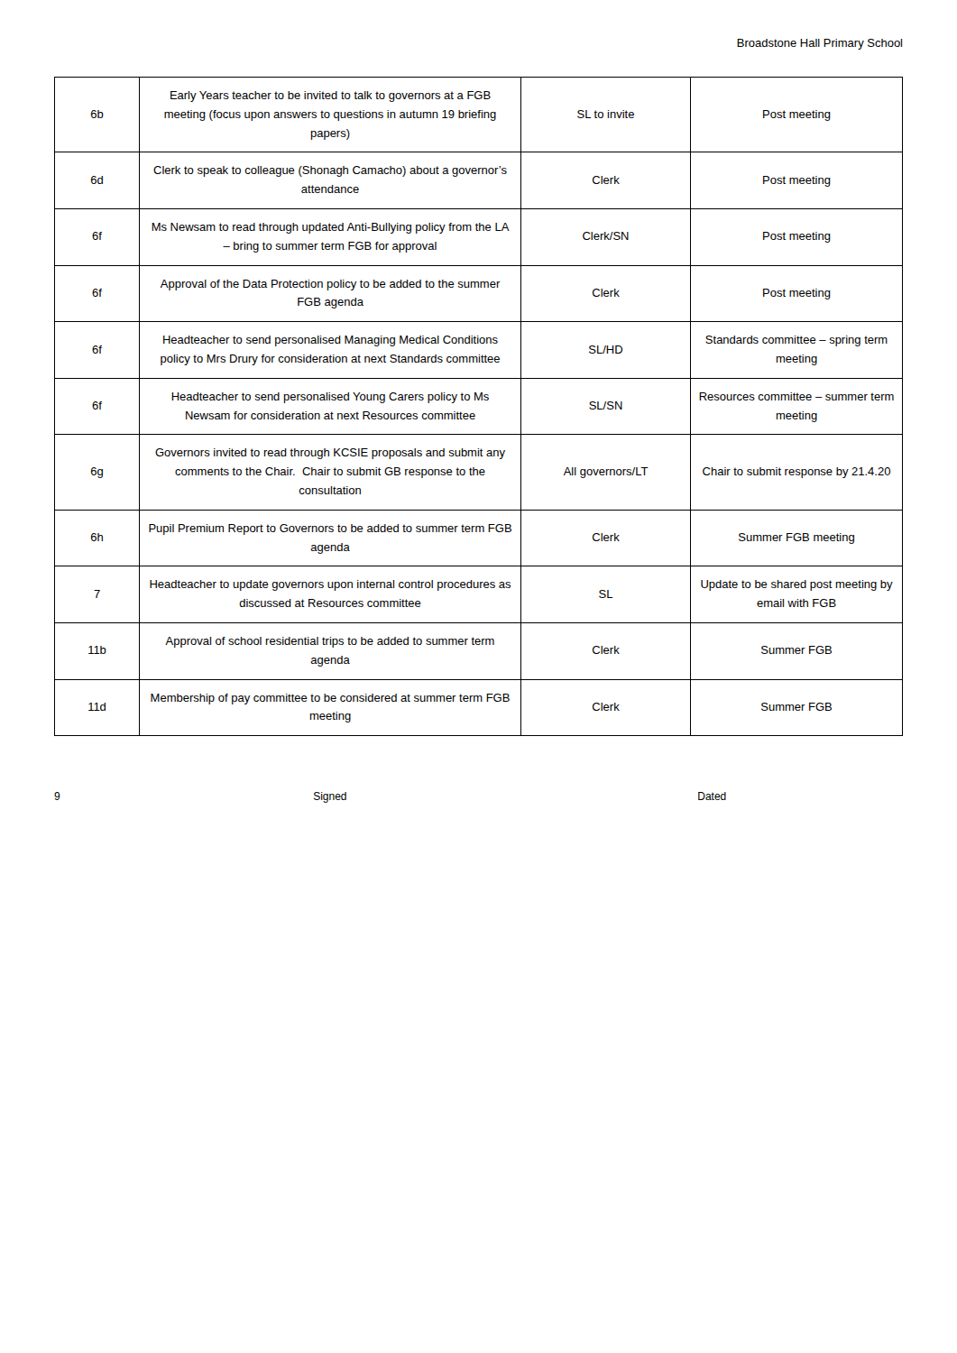Broadstone Hall Primary School
| 6b | Early Years teacher to be invited to talk to governors at a FGB meeting (focus upon answers to questions in autumn 19 briefing papers) | SL to invite | Post meeting |
| 6d | Clerk to speak to colleague (Shonagh Camacho) about a governor’s attendance | Clerk | Post meeting |
| 6f | Ms Newsam to read through updated Anti-Bullying policy from the LA – bring to summer term FGB for approval | Clerk/SN | Post meeting |
| 6f | Approval of the Data Protection policy to be added to the summer FGB agenda | Clerk | Post meeting |
| 6f | Headteacher to send personalised Managing Medical Conditions policy to Mrs Drury for consideration at next Standards committee | SL/HD | Standards committee – spring term meeting |
| 6f | Headteacher to send personalised Young Carers policy to Ms Newsam for consideration at next Resources committee | SL/SN | Resources committee – summer term meeting |
| 6g | Governors invited to read through KCSIE proposals and submit any comments to the Chair. Chair to submit GB response to the consultation | All governors/LT | Chair to submit response by 21.4.20 |
| 6h | Pupil Premium Report to Governors to be added to summer term FGB agenda | Clerk | Summer FGB meeting |
| 7 | Headteacher to update governors upon internal control procedures as discussed at Resources committee | SL | Update to be shared post meeting by email with FGB |
| 11b | Approval of school residential trips to be added to summer term agenda | Clerk | Summer FGB |
| 11d | Membership of pay committee to be considered at summer term FGB meeting | Clerk | Summer FGB |
9 Signed Dated